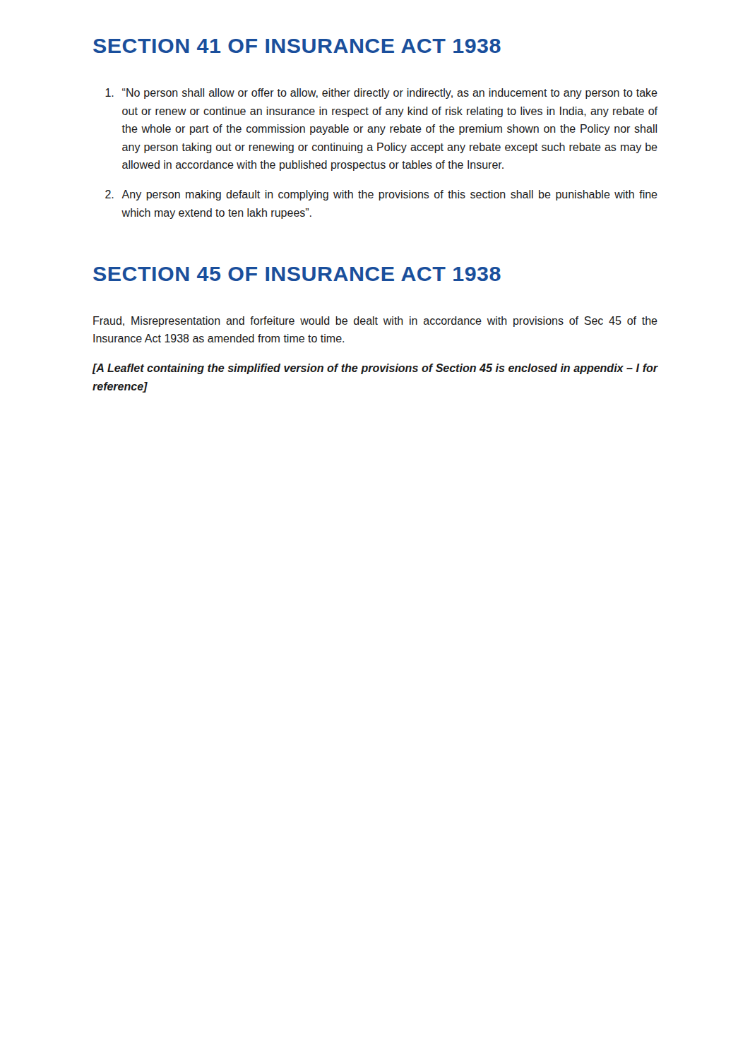SECTION 41 OF INSURANCE ACT 1938
“No person shall allow or offer to allow, either directly or indirectly, as an inducement to any person to take out or renew or continue an insurance in respect of any kind of risk relating to lives in India, any rebate of the whole or part of the commission payable or any rebate of the premium shown on the Policy nor shall any person taking out or renewing or continuing a Policy accept any rebate except such rebate as may be allowed in accordance with the published prospectus or tables of the Insurer.
Any person making default in complying with the provisions of this section shall be punishable with fine which may extend to ten lakh rupees”.
SECTION 45 OF INSURANCE ACT 1938
Fraud, Misrepresentation and forfeiture would be dealt with in accordance with provisions of Sec 45 of the Insurance Act 1938 as amended from time to time.
[A Leaflet containing the simplified version of the provisions of Section 45 is enclosed in appendix – I for reference]